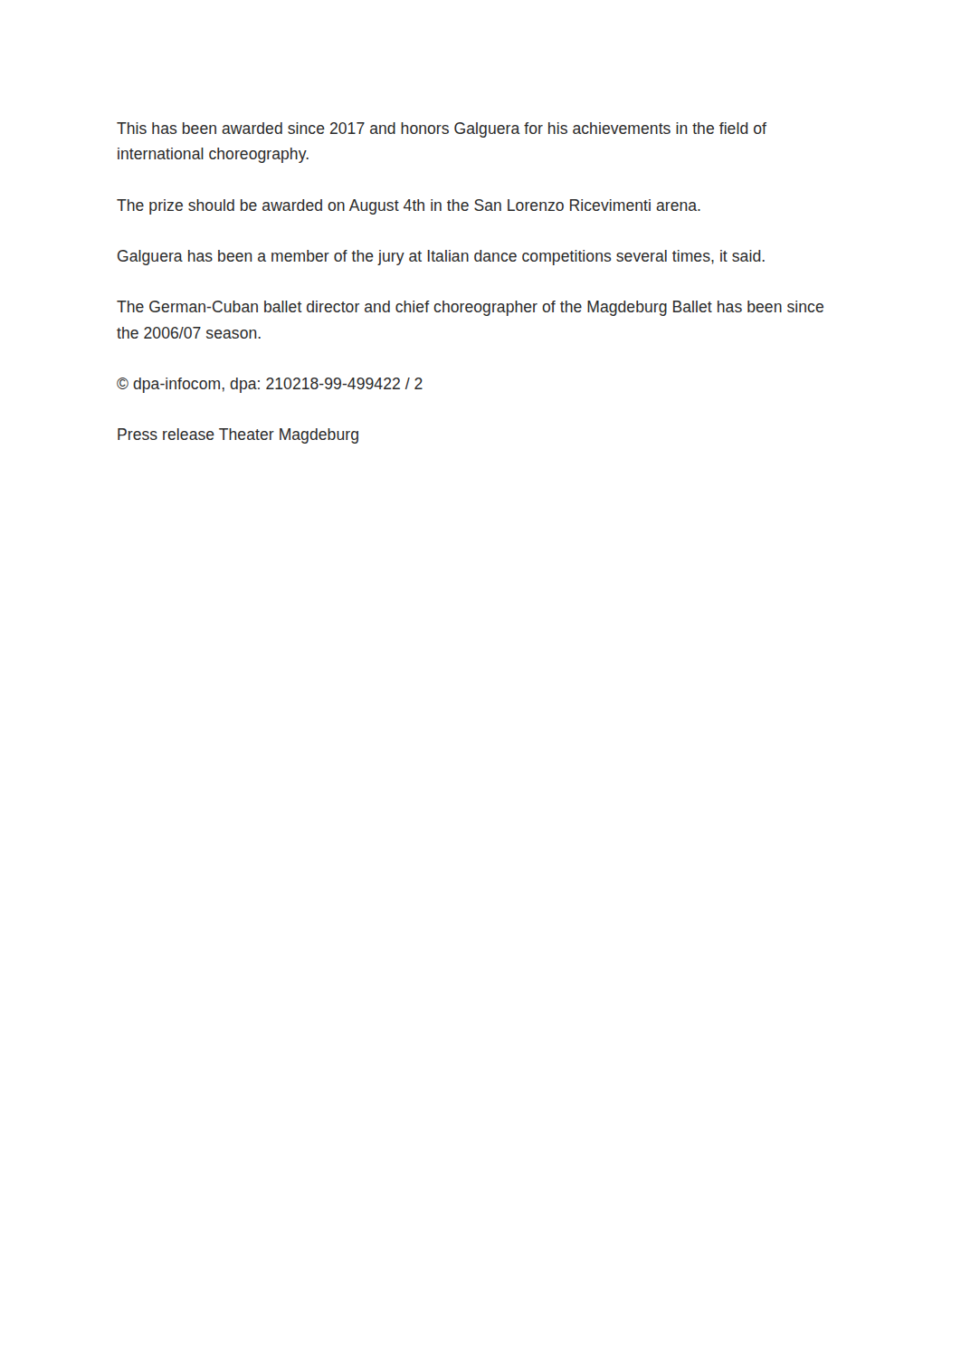This has been awarded since 2017 and honors Galguera for his achievements in the field of international choreography.
The prize should be awarded on August 4th in the San Lorenzo Ricevimenti arena.
Galguera has been a member of the jury at Italian dance competitions several times, it said.
The German-Cuban ballet director and chief choreographer of the Magdeburg Ballet has been since the 2006/07 season.
© dpa-infocom, dpa: 210218-99-499422 / 2
Press release Theater Magdeburg